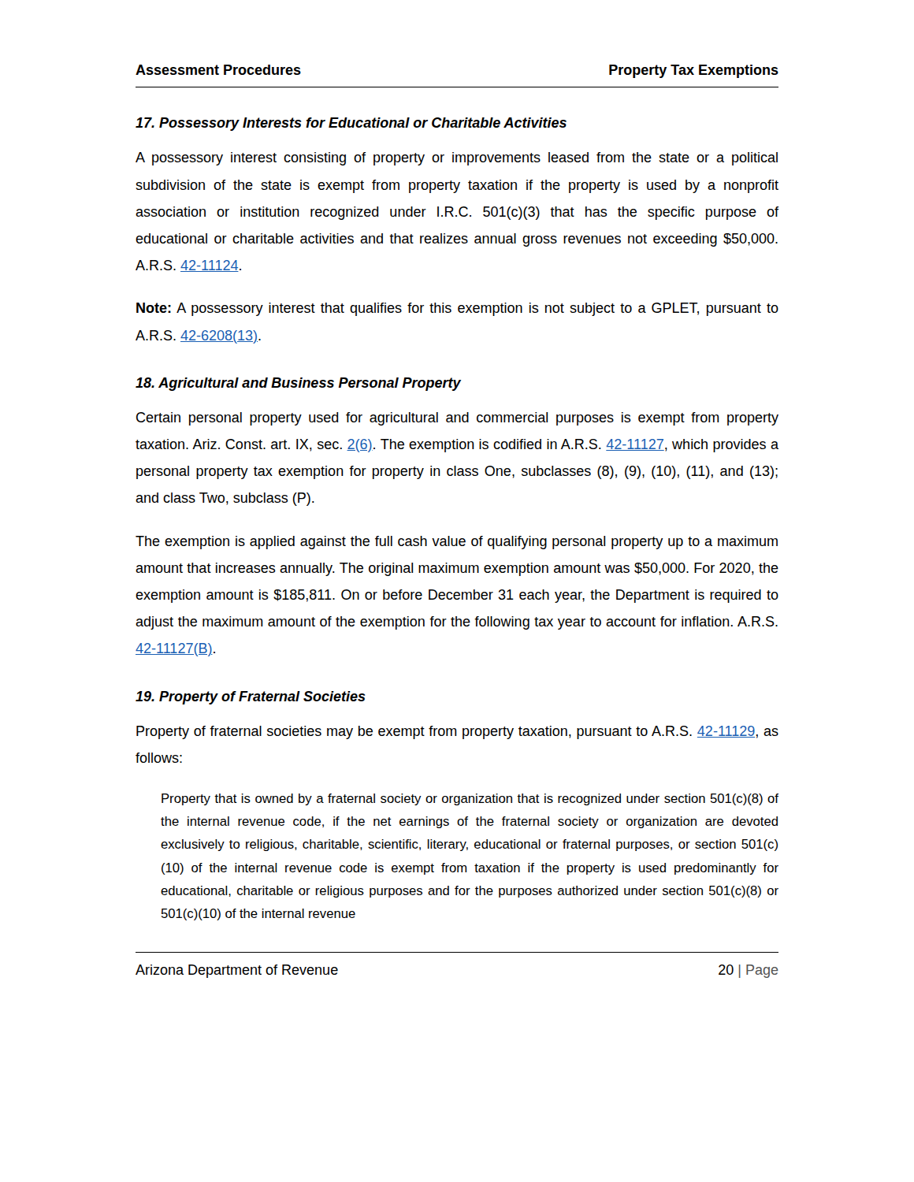Assessment Procedures Property Tax Exemptions
17. Possessory Interests for Educational or Charitable Activities
A possessory interest consisting of property or improvements leased from the state or a political subdivision of the state is exempt from property taxation if the property is used by a nonprofit association or institution recognized under I.R.C. 501(c)(3) that has the specific purpose of educational or charitable activities and that realizes annual gross revenues not exceeding $50,000. A.R.S. 42-11124.
Note: A possessory interest that qualifies for this exemption is not subject to a GPLET, pursuant to A.R.S. 42-6208(13).
18. Agricultural and Business Personal Property
Certain personal property used for agricultural and commercial purposes is exempt from property taxation. Ariz. Const. art. IX, sec. 2(6). The exemption is codified in A.R.S. 42-11127, which provides a personal property tax exemption for property in class One, subclasses (8), (9), (10), (11), and (13); and class Two, subclass (P).
The exemption is applied against the full cash value of qualifying personal property up to a maximum amount that increases annually. The original maximum exemption amount was $50,000. For 2020, the exemption amount is $185,811. On or before December 31 each year, the Department is required to adjust the maximum amount of the exemption for the following tax year to account for inflation. A.R.S. 42-11127(B).
19. Property of Fraternal Societies
Property of fraternal societies may be exempt from property taxation, pursuant to A.R.S. 42-11129, as follows:
Property that is owned by a fraternal society or organization that is recognized under section 501(c)(8) of the internal revenue code, if the net earnings of the fraternal society or organization are devoted exclusively to religious, charitable, scientific, literary, educational or fraternal purposes, or section 501(c)(10) of the internal revenue code is exempt from taxation if the property is used predominantly for educational, charitable or religious purposes and for the purposes authorized under section 501(c)(8) or 501(c)(10) of the internal revenue
Arizona Department of Revenue 20 | Page